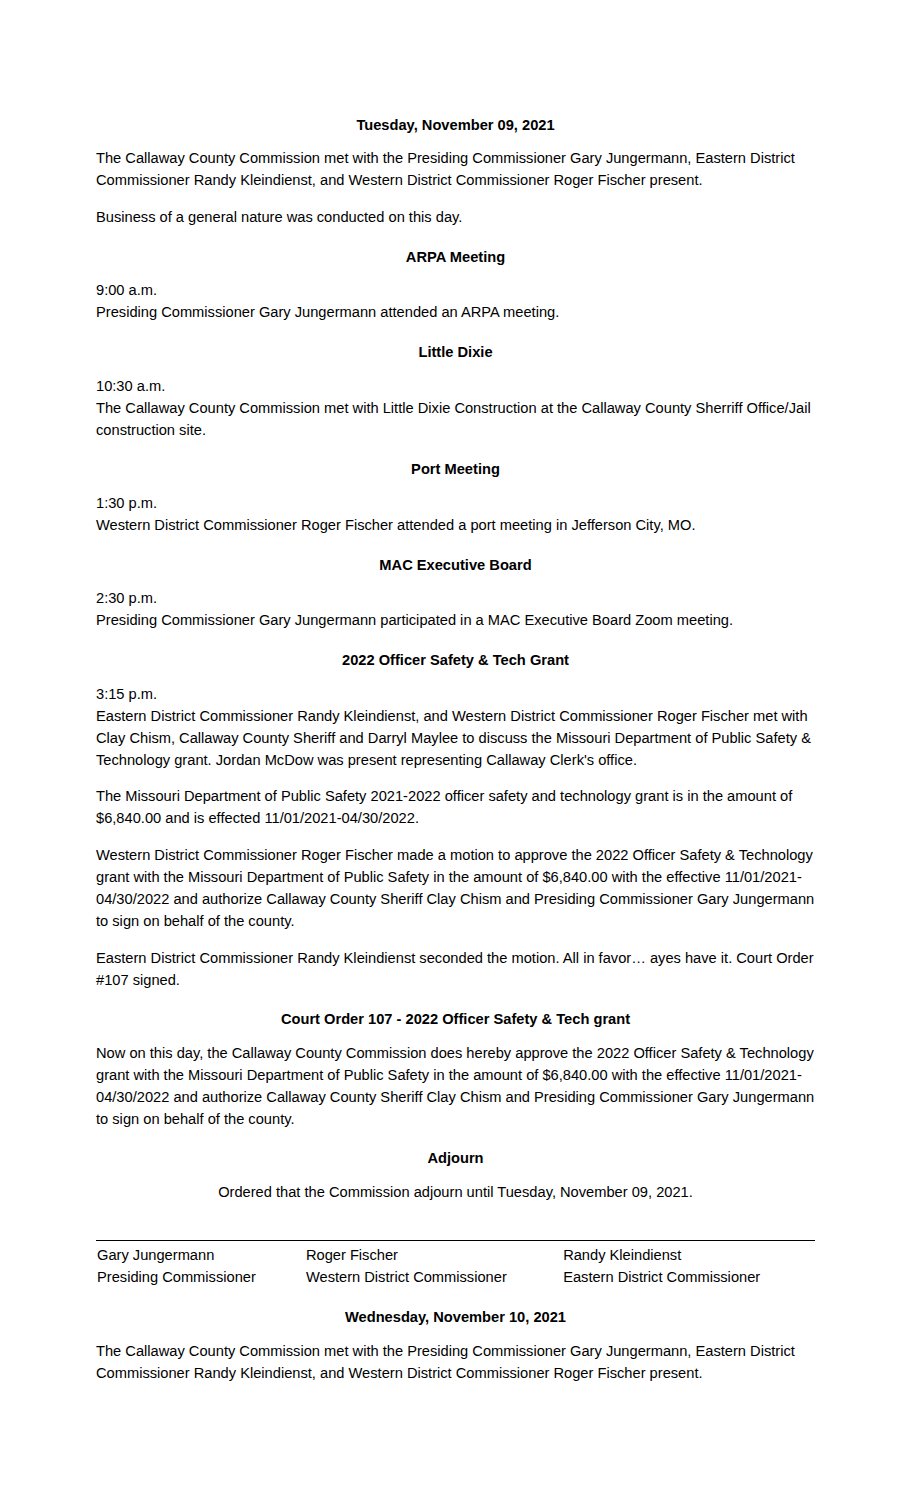Tuesday, November 09, 2021
The Callaway County Commission met with the Presiding Commissioner Gary Jungermann, Eastern District Commissioner Randy Kleindienst, and Western District Commissioner Roger Fischer present.
Business of a general nature was conducted on this day.
ARPA Meeting
9:00 a.m.
Presiding Commissioner Gary Jungermann attended an ARPA meeting.
Little Dixie
10:30 a.m.
The Callaway County Commission met with Little Dixie Construction at the Callaway County Sherriff Office/Jail construction site.
Port Meeting
1:30 p.m.
Western District Commissioner Roger Fischer attended a port meeting in Jefferson City, MO.
MAC Executive Board
2:30 p.m.
Presiding Commissioner Gary Jungermann participated in a MAC Executive Board Zoom meeting.
2022 Officer Safety & Tech Grant
3:15 p.m.
Eastern District Commissioner Randy Kleindienst, and Western District Commissioner Roger Fischer met with Clay Chism, Callaway County Sheriff and Darryl Maylee to discuss the Missouri Department of Public Safety & Technology grant. Jordan McDow was present representing Callaway Clerk's office.
The Missouri Department of Public Safety 2021-2022 officer safety and technology grant is in the amount of $6,840.00 and is effected 11/01/2021-04/30/2022.
Western District Commissioner Roger Fischer made a motion to approve the 2022 Officer Safety & Technology grant with the Missouri Department of Public Safety in the amount of $6,840.00 with the effective 11/01/2021-04/30/2022 and authorize Callaway County Sheriff Clay Chism and Presiding Commissioner Gary Jungermann to sign on behalf of the county.
Eastern District Commissioner Randy Kleindienst seconded the motion. All in favor… ayes have it. Court Order #107 signed.
Court Order 107 - 2022 Officer Safety & Tech grant
Now on this day, the Callaway County Commission does hereby approve the 2022 Officer Safety & Technology grant with the Missouri Department of Public Safety in the amount of $6,840.00 with the effective 11/01/2021-04/30/2022 and authorize Callaway County Sheriff Clay Chism and Presiding Commissioner Gary Jungermann to sign on behalf of the county.
Adjourn
Ordered that the Commission adjourn until Tuesday, November 09, 2021.
| Gary Jungermann Presiding Commissioner | Roger Fischer Western District Commissioner | Randy Kleindienst Eastern District Commissioner |
Wednesday, November 10, 2021
The Callaway County Commission met with the Presiding Commissioner Gary Jungermann, Eastern District Commissioner Randy Kleindienst, and Western District Commissioner Roger Fischer present.